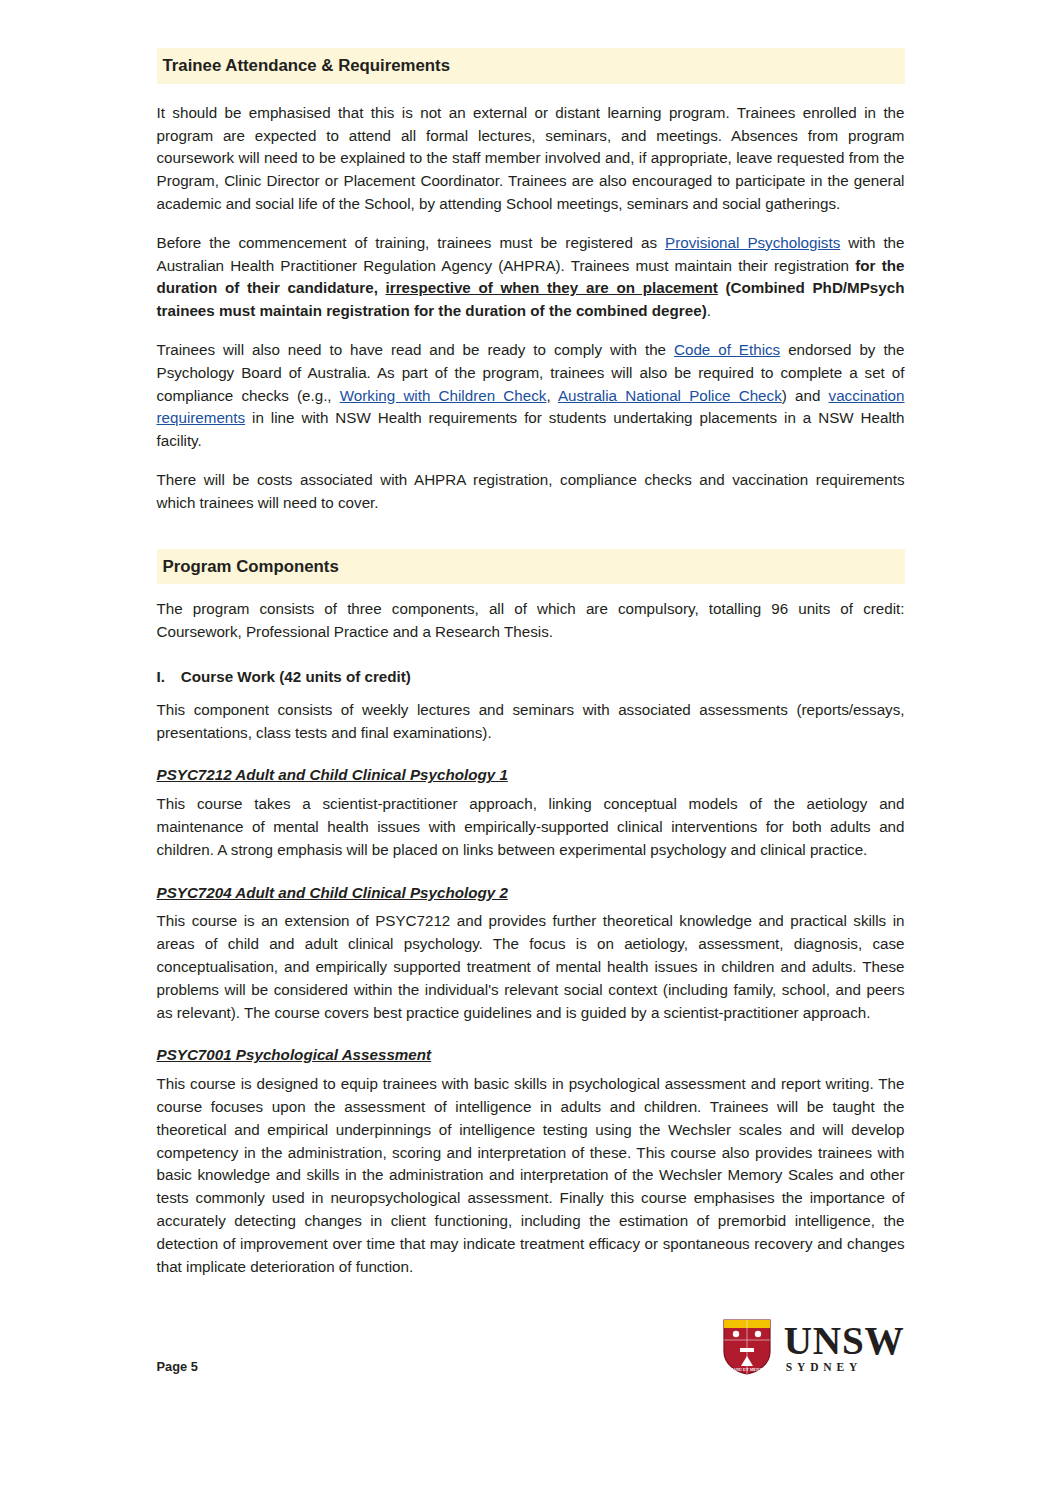Trainee Attendance & Requirements
It should be emphasised that this is not an external or distant learning program. Trainees enrolled in the program are expected to attend all formal lectures, seminars, and meetings. Absences from program coursework will need to be explained to the staff member involved and, if appropriate, leave requested from the Program, Clinic Director or Placement Coordinator. Trainees are also encouraged to participate in the general academic and social life of the School, by attending School meetings, seminars and social gatherings.
Before the commencement of training, trainees must be registered as Provisional Psychologists with the Australian Health Practitioner Regulation Agency (AHPRA). Trainees must maintain their registration for the duration of their candidature, irrespective of when they are on placement (Combined PhD/MPsych trainees must maintain registration for the duration of the combined degree).
Trainees will also need to have read and be ready to comply with the Code of Ethics endorsed by the Psychology Board of Australia. As part of the program, trainees will also be required to complete a set of compliance checks (e.g., Working with Children Check, Australia National Police Check) and vaccination requirements in line with NSW Health requirements for students undertaking placements in a NSW Health facility.
There will be costs associated with AHPRA registration, compliance checks and vaccination requirements which trainees will need to cover.
Program Components
The program consists of three components, all of which are compulsory, totalling 96 units of credit: Coursework, Professional Practice and a Research Thesis.
I. Course Work (42 units of credit)
This component consists of weekly lectures and seminars with associated assessments (reports/essays, presentations, class tests and final examinations).
PSYC7212 Adult and Child Clinical Psychology 1
This course takes a scientist-practitioner approach, linking conceptual models of the aetiology and maintenance of mental health issues with empirically-supported clinical interventions for both adults and children. A strong emphasis will be placed on links between experimental psychology and clinical practice.
PSYC7204 Adult and Child Clinical Psychology 2
This course is an extension of PSYC7212 and provides further theoretical knowledge and practical skills in areas of child and adult clinical psychology. The focus is on aetiology, assessment, diagnosis, case conceptualisation, and empirically supported treatment of mental health issues in children and adults. These problems will be considered within the individual's relevant social context (including family, school, and peers as relevant). The course covers best practice guidelines and is guided by a scientist-practitioner approach.
PSYC7001 Psychological Assessment
This course is designed to equip trainees with basic skills in psychological assessment and report writing. The course focuses upon the assessment of intelligence in adults and children. Trainees will be taught the theoretical and empirical underpinnings of intelligence testing using the Wechsler scales and will develop competency in the administration, scoring and interpretation of these. This course also provides trainees with basic knowledge and skills in the administration and interpretation of the Wechsler Memory Scales and other tests commonly used in neuropsychological assessment. Finally this course emphasises the importance of accurately detecting changes in client functioning, including the estimation of premorbid intelligence, the detection of improvement over time that may indicate treatment efficacy or spontaneous recovery and changes that implicate deterioration of function.
Page 5
MANU ET MENTE
UNSW SYDNEY